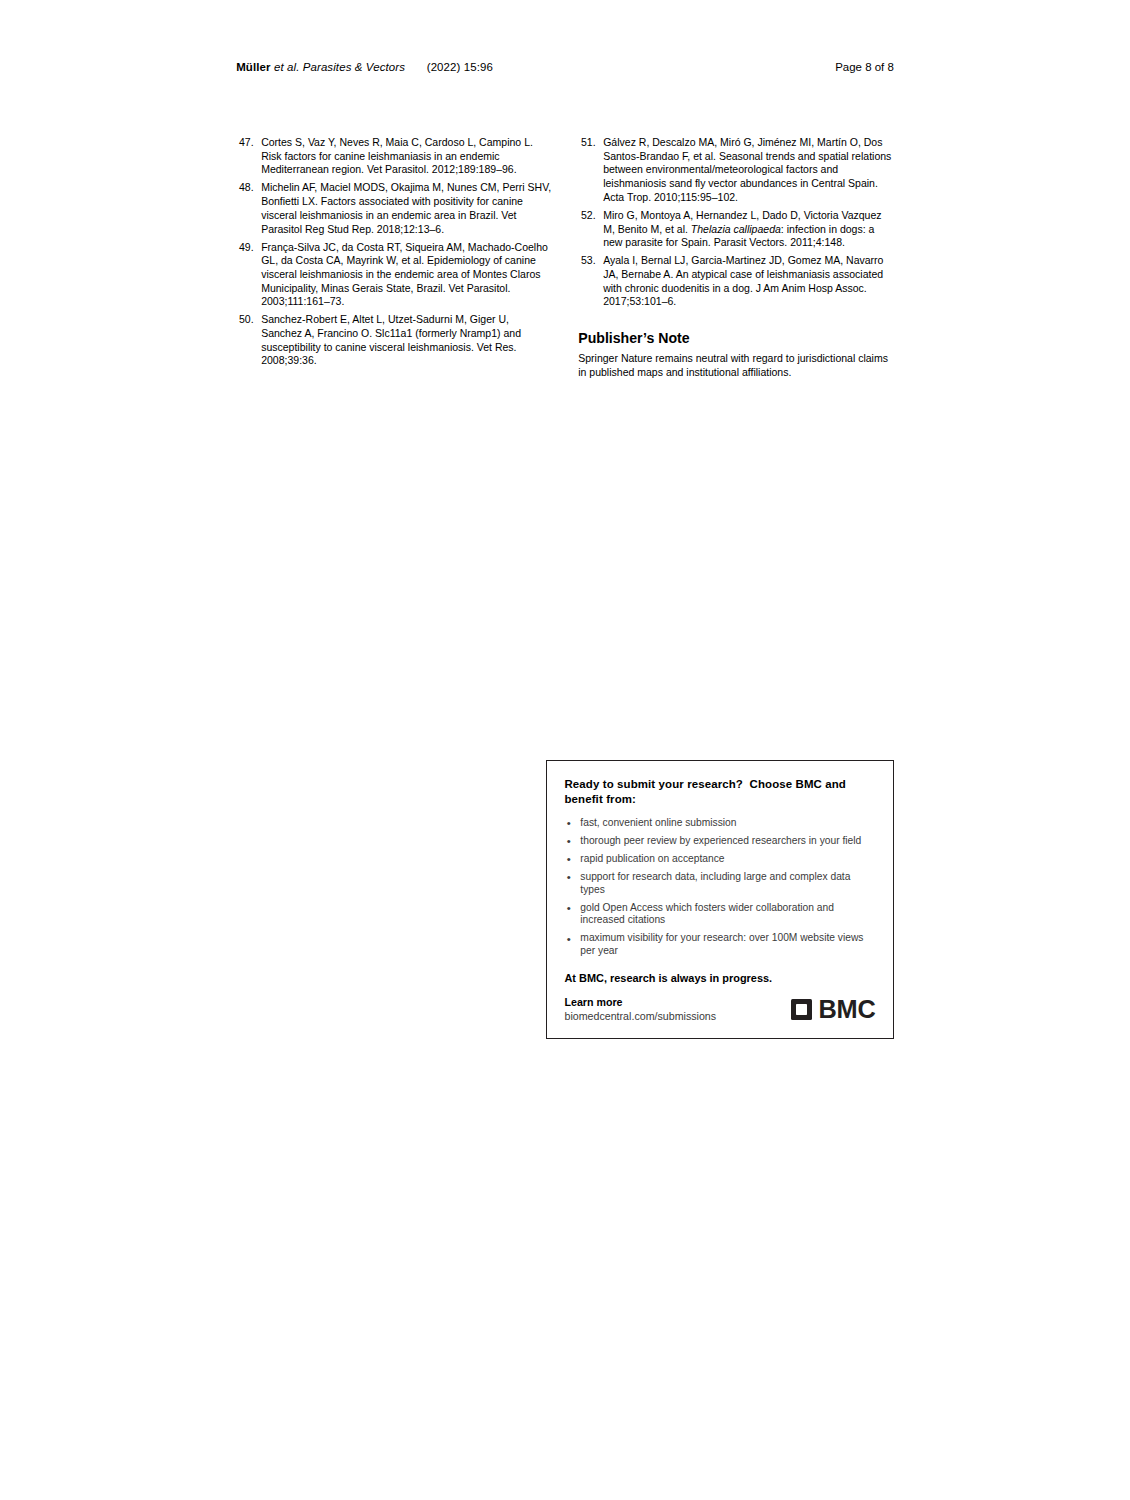Müller et al. Parasites & Vectors (2022) 15:96
Page 8 of 8
47. Cortes S, Vaz Y, Neves R, Maia C, Cardoso L, Campino L. Risk factors for canine leishmaniasis in an endemic Mediterranean region. Vet Parasitol. 2012;189:189–96.
48. Michelin AF, Maciel MODS, Okajima M, Nunes CM, Perri SHV, Bonfietti LX. Factors associated with positivity for canine visceral leishmaniosis in an endemic area in Brazil. Vet Parasitol Reg Stud Rep. 2018;12:13–6.
49. França-Silva JC, da Costa RT, Siqueira AM, Machado-Coelho GL, da Costa CA, Mayrink W, et al. Epidemiology of canine visceral leishmaniosis in the endemic area of Montes Claros Municipality, Minas Gerais State, Brazil. Vet Parasitol. 2003;111:161–73.
50. Sanchez-Robert E, Altet L, Utzet-Sadurni M, Giger U, Sanchez A, Francino O. Slc11a1 (formerly Nramp1) and susceptibility to canine visceral leishmaniosis. Vet Res. 2008;39:36.
51. Gálvez R, Descalzo MA, Miró G, Jiménez MI, Martín O, Dos Santos-Brandao F, et al. Seasonal trends and spatial relations between environmental/meteorological factors and leishmaniosis sand fly vector abundances in Central Spain. Acta Trop. 2010;115:95–102.
52. Miro G, Montoya A, Hernandez L, Dado D, Victoria Vazquez M, Benito M, et al. Thelazia callipaeda: infection in dogs: a new parasite for Spain. Parasit Vectors. 2011;4:148.
53. Ayala I, Bernal LJ, Garcia-Martinez JD, Gomez MA, Navarro JA, Bernabe A. An atypical case of leishmaniasis associated with chronic duodenitis in a dog. J Am Anim Hosp Assoc. 2017;53:101–6.
Publisher’s Note
Springer Nature remains neutral with regard to jurisdictional claims in published maps and institutional affiliations.
Ready to submit your research? Choose BMC and benefit from:
fast, convenient online submission
thorough peer review by experienced researchers in your field
rapid publication on acceptance
support for research data, including large and complex data types
gold Open Access which fosters wider collaboration and increased citations
maximum visibility for your research: over 100M website views per year
At BMC, research is always in progress.
Learn more biomedcentral.com/submissions
BMC